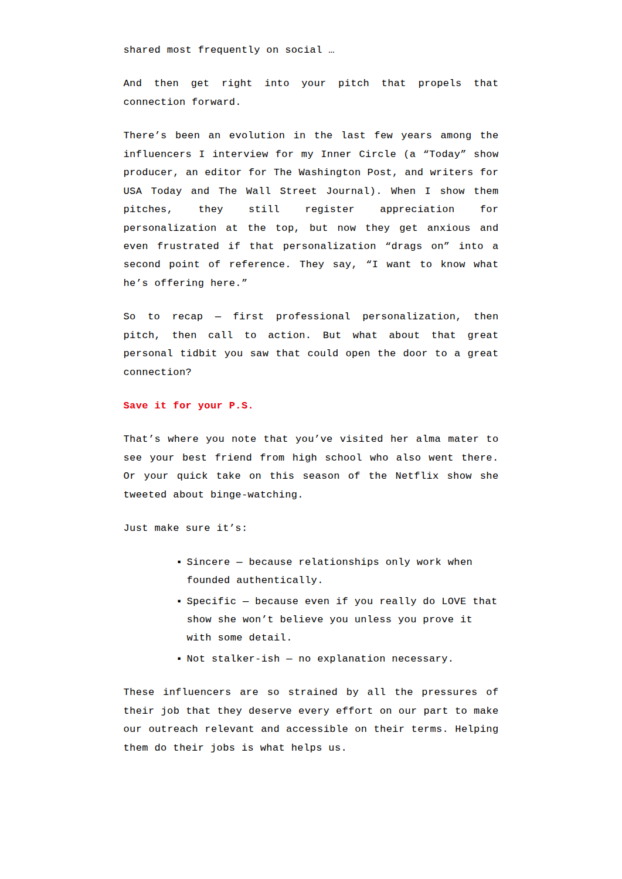shared most frequently on social …
And then get right into your pitch that propels that connection forward.
There’s been an evolution in the last few years among the influencers I interview for my Inner Circle (a “Today” show producer, an editor for The Washington Post, and writers for USA Today and The Wall Street Journal). When I show them pitches, they still register appreciation for personalization at the top, but now they get anxious and even frustrated if that personalization “drags on” into a second point of reference. They say, “I want to know what he’s offering here.”
So to recap — first professional personalization, then pitch, then call to action. But what about that great personal tidbit you saw that could open the door to a great connection?
Save it for your P.S.
That’s where you note that you’ve visited her alma mater to see your best friend from high school who also went there. Or your quick take on this season of the Netflix show she tweeted about binge-watching.
Just make sure it’s:
Sincere — because relationships only work when founded authentically.
Specific — because even if you really do LOVE that show she won’t believe you unless you prove it with some detail.
Not stalker-ish — no explanation necessary.
These influencers are so strained by all the pressures of their job that they deserve every effort on our part to make our outreach relevant and accessible on their terms. Helping them do their jobs is what helps us.